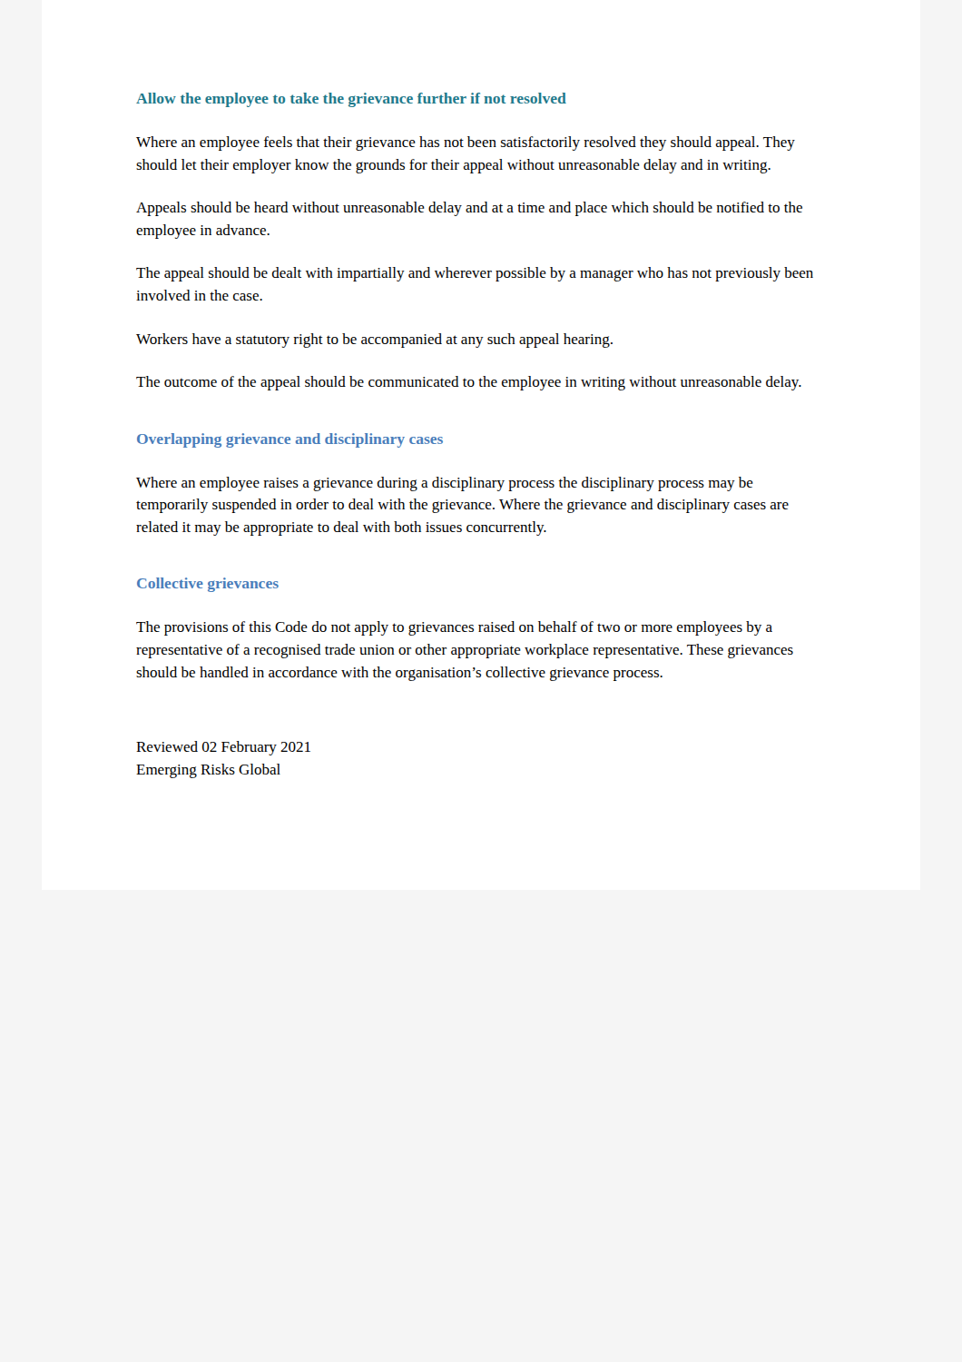Allow the employee to take the grievance further if not resolved
Where an employee feels that their grievance has not been satisfactorily resolved they should appeal. They should let their employer know the grounds for their appeal without unreasonable delay and in writing.
Appeals should be heard without unreasonable delay and at a time and place which should be notified to the employee in advance.
The appeal should be dealt with impartially and wherever possible by a manager who has not previously been involved in the case.
Workers have a statutory right to be accompanied at any such appeal hearing.
The outcome of the appeal should be communicated to the employee in writing without unreasonable delay.
Overlapping grievance and disciplinary cases
Where an employee raises a grievance during a disciplinary process the disciplinary process may be temporarily suspended in order to deal with the grievance. Where the grievance and disciplinary cases are related it may be appropriate to deal with both issues concurrently.
Collective grievances
The provisions of this Code do not apply to grievances raised on behalf of two or more employees by a representative of a recognised trade union or other appropriate workplace representative. These grievances should be handled in accordance with the organisation’s collective grievance process.
Reviewed 02 February 2021
Emerging Risks Global